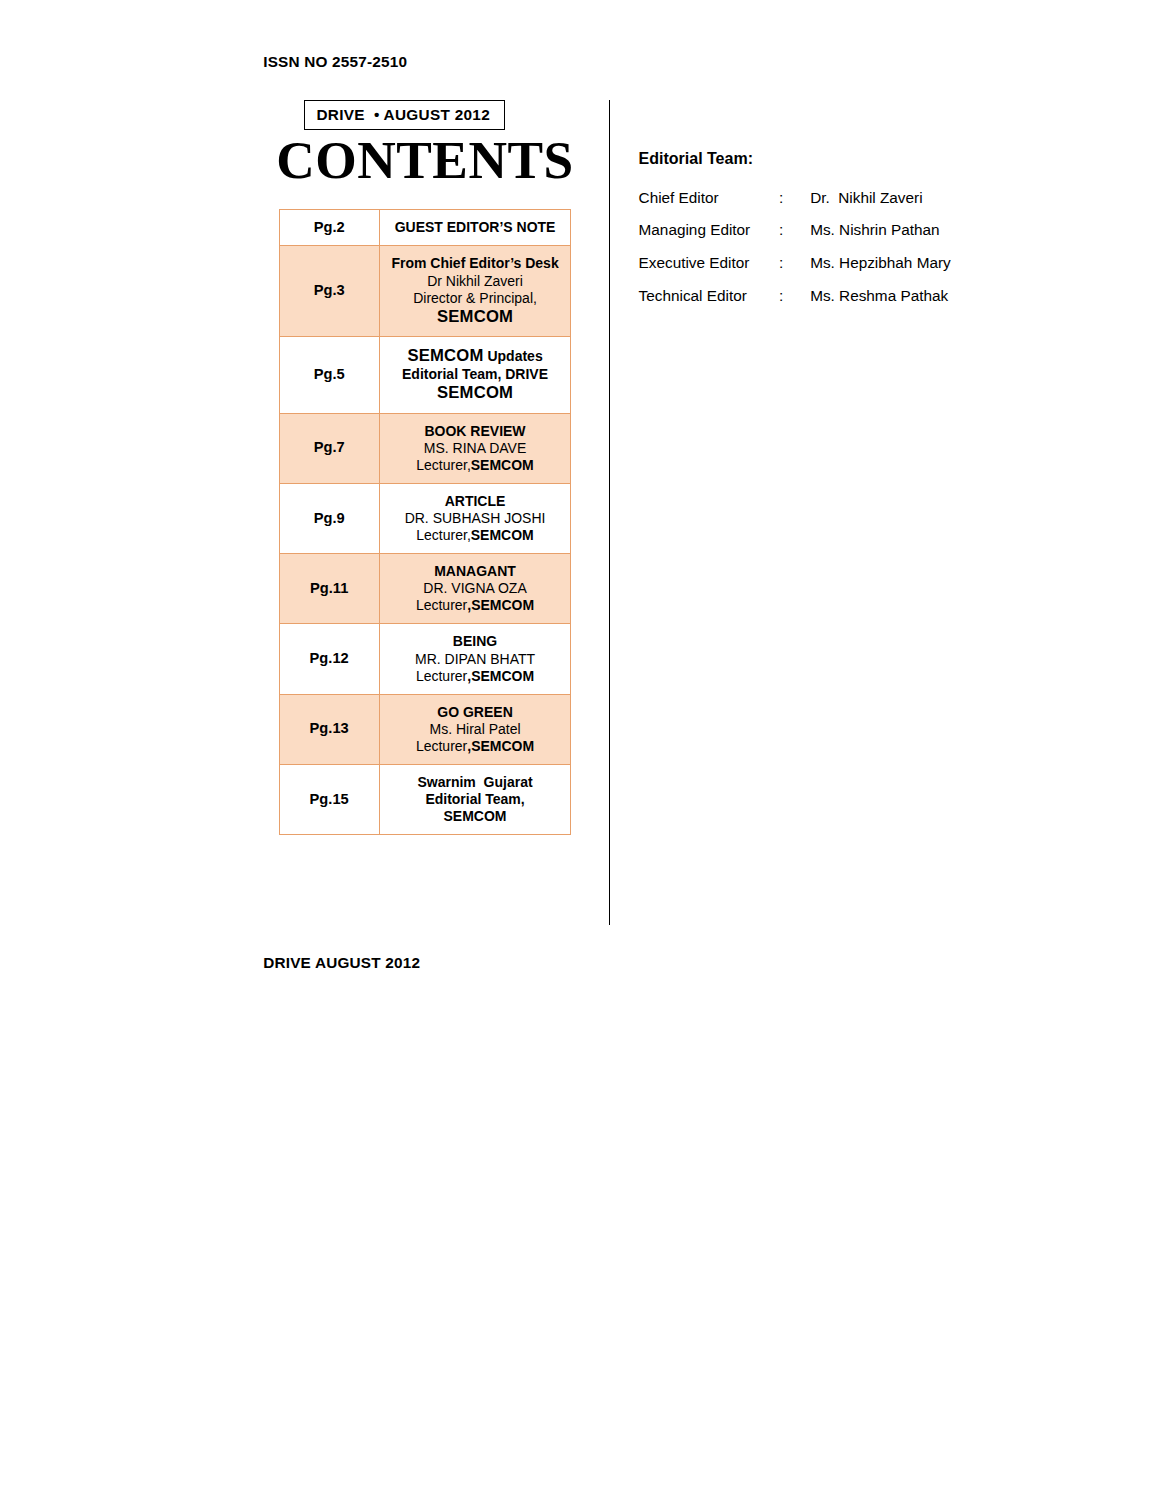ISSN NO 2557-2510
DRIVE • AUGUST 2012
CONTENTS
| Pg.2 | GUEST EDITOR’S NOTE |
| Pg.3 | From Chief Editor’s Desk Dr Nikhil Zaveri Director & Principal, SEMCOM |
| Pg.5 | SEMCOM Updates Editorial Team, DRIVE SEMCOM |
| Pg.7 | BOOK REVIEW MS. RINA DAVE Lecturer, SEMCOM |
| Pg.9 | ARTICLE DR. SUBHASH JOSHI Lecturer, SEMCOM |
| Pg.11 | MANAGANT DR. VIGNA OZA Lecturer ,SEMCOM |
| Pg.12 | BEING MR. DIPAN BHATT Lecturer ,SEMCOM |
| Pg.13 | GO GREEN Ms. Hiral Patel Lecturer ,SEMCOM |
| Pg.15 | Swarnim Gujarat Editorial Team, SEMCOM |
Editorial Team:
| Chief Editor | : | Dr. Nikhil Zaveri |
| Managing Editor | : | Ms. Nishrin Pathan |
| Executive Editor | : | Ms. Hepzibhah Mary |
| Technical Editor | : | Ms. Reshma Pathak |
DRIVE AUGUST 2012